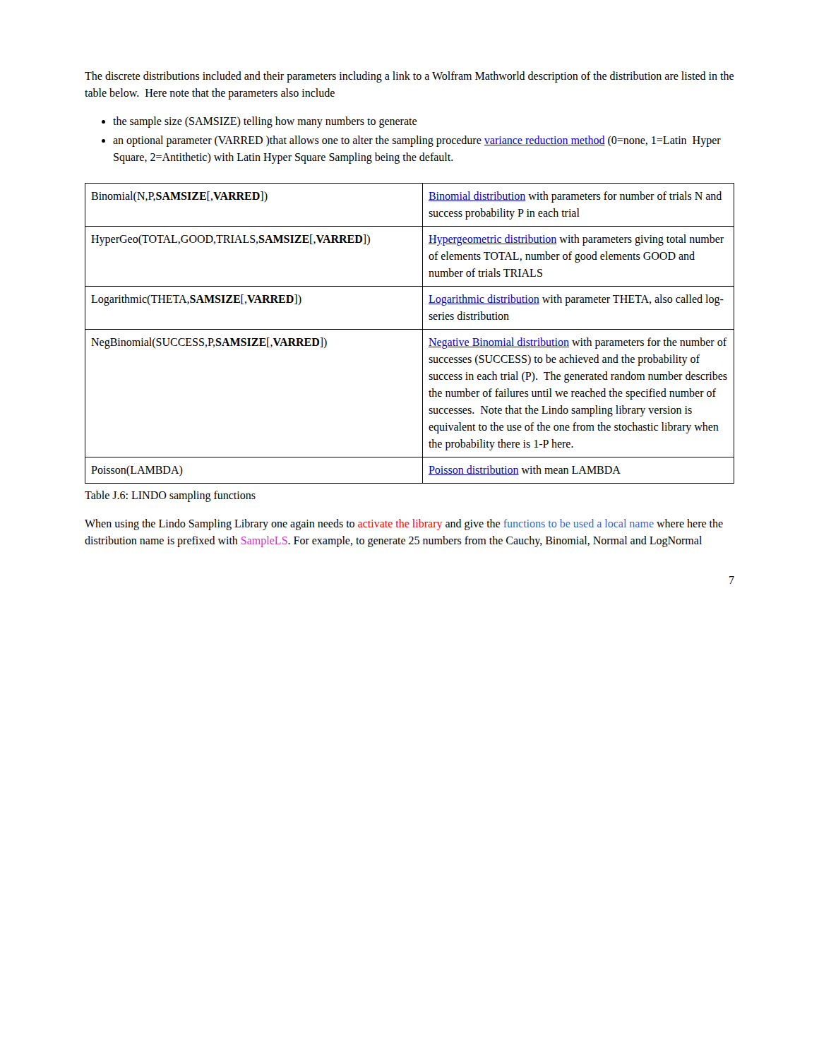The discrete distributions included and their parameters including a link to a Wolfram Mathworld description of the distribution are listed in the table below. Here note that the parameters also include
the sample size (SAMSIZE) telling how many numbers to generate
an optional parameter (VARRED )that allows one to alter the sampling procedure variance reduction method (0=none, 1=Latin Hyper Square, 2=Antithetic) with Latin Hyper Square Sampling being the default.
| Binomial(N,P, SAMSIZE [, VARRED ]) | Binomial distribution with parameters for number of trials N and success probability P in each trial |
| HyperGeo(TOTAL,GOOD,TRIALS, SAMSIZE [, VARRED ]) | Hypergeometric distribution with parameters giving total number of elements TOTAL, number of good elements GOOD and number of trials TRIALS |
| Logarithmic(THETA, SAMSIZE [, VARRED ]) | Logarithmic distribution with parameter THETA, also called log-series distribution |
| NegBinomial(SUCCESS,P, SAMSIZE [, VARRED ]) | Negative Binomial distribution with parameters for the number of successes (SUCCESS) to be achieved and the probability of success in each trial (P). The generated random number describes the number of failures until we reached the specified number of successes. Note that the Lindo sampling library version is equivalent to the use of the one from the stochastic library when the probability there is 1-P here. |
| Poisson(LAMBDA) | Poisson distribution with mean LAMBDA |
Table J.6: LINDO sampling functions
When using the Lindo Sampling Library one again needs to activate the library and give the functions to be used a local name where here the distribution name is prefixed with SampleLS. For example, to generate 25 numbers from the Cauchy, Binomial, Normal and LogNormal
7